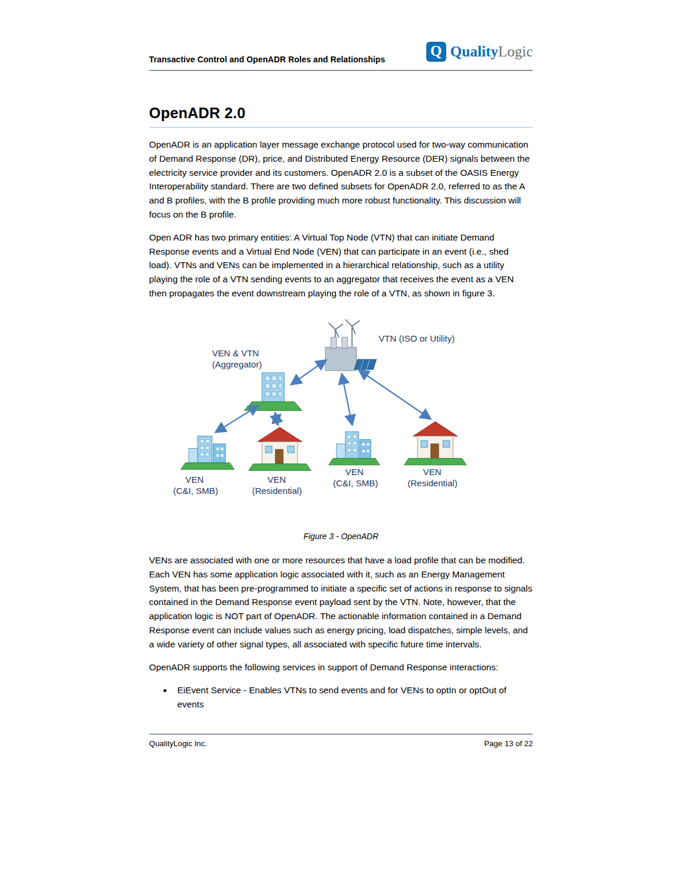Transactive Control and OpenADR Roles and Relationships
Quality Logic
OpenADR 2.0
OpenADR is an application layer message exchange protocol used for two-way communication of Demand Response (DR), price, and Distributed Energy Resource (DER) signals between the electricity service provider and its customers. OpenADR 2.0 is a subset of the OASIS Energy Interoperability standard. There are two defined subsets for OpenADR 2.0, referred to as the A and B profiles, with the B profile providing much more robust functionality. This discussion will focus on the B profile.
Open ADR has two primary entities: A Virtual Top Node (VTN) that can initiate Demand Response events and a Virtual End Node (VEN) that can participate in an event (i.e., shed load). VTNs and VENs can be implemented in a hierarchical relationship, such as a utility playing the role of a VTN sending events to an aggregator that receives the event as a VEN then propagates the event downstream playing the role of a VTN, as shown in figure 3.
VTN (ISO or Utility) VEN & VTN (Aggregator) VEN (C&I, SMB) VEN (Residential) VEN (C&I, SMB) VEN (Residential)
Figure 3 - OpenADR
VENs are associated with one or more resources that have a load profile that can be modified. Each VEN has some application logic associated with it, such as an Energy Management System, that has been pre-programmed to initiate a specific set of actions in response to signals contained in the Demand Response event payload sent by the VTN. Note, however, that the application logic is NOT part of OpenADR. The actionable information contained in a Demand Response event can include values such as energy pricing, load dispatches, simple levels, and a wide variety of other signal types, all associated with specific future time intervals.
OpenADR supports the following services in support of Demand Response interactions:
EiEvent Service - Enables VTNs to send events and for VENs to optIn or optOut of events
QualityLogic Inc.
Page 13 of 22